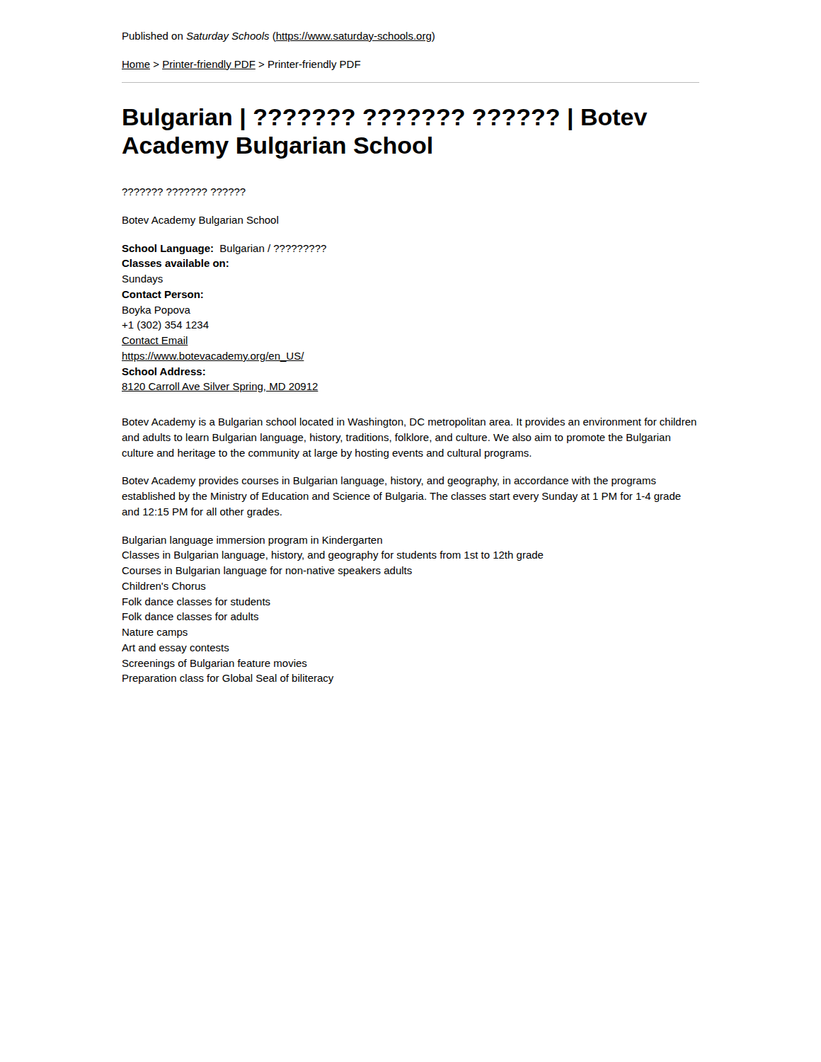Published on Saturday Schools (https://www.saturday-schools.org)
Home > Printer-friendly PDF > Printer-friendly PDF
Bulgarian | ??????? ??????? ?????? | Botev Academy Bulgarian School
??????? ??????? ??????
Botev Academy Bulgarian School
School Language: Bulgarian / ?????????
Classes available on:
Sundays
Contact Person:
Boyka Popova
+1 (302) 354 1234
Contact Email
https://www.botevacademy.org/en_US/
School Address:
8120 Carroll Ave Silver Spring, MD 20912
Botev Academy is a Bulgarian school located in Washington, DC metropolitan area. It provides an environment for children and adults to learn Bulgarian language, history, traditions, folklore, and culture. We also aim to promote the Bulgarian culture and heritage to the community at large by hosting events and cultural programs.
Botev Academy provides courses in Bulgarian language, history, and geography, in accordance with the programs established by the Ministry of Education and Science of Bulgaria. The classes start every Sunday at 1 PM for 1-4 grade and 12:15 PM for all other grades.
Bulgarian language immersion program in Kindergarten
Classes in Bulgarian language, history, and geography for students from 1st to 12th grade
Courses in Bulgarian language for non-native speakers adults
Children's Chorus
Folk dance classes for students
Folk dance classes for adults
Nature camps
Art and essay contests
Screenings of Bulgarian feature movies
Preparation class for Global Seal of biliteracy